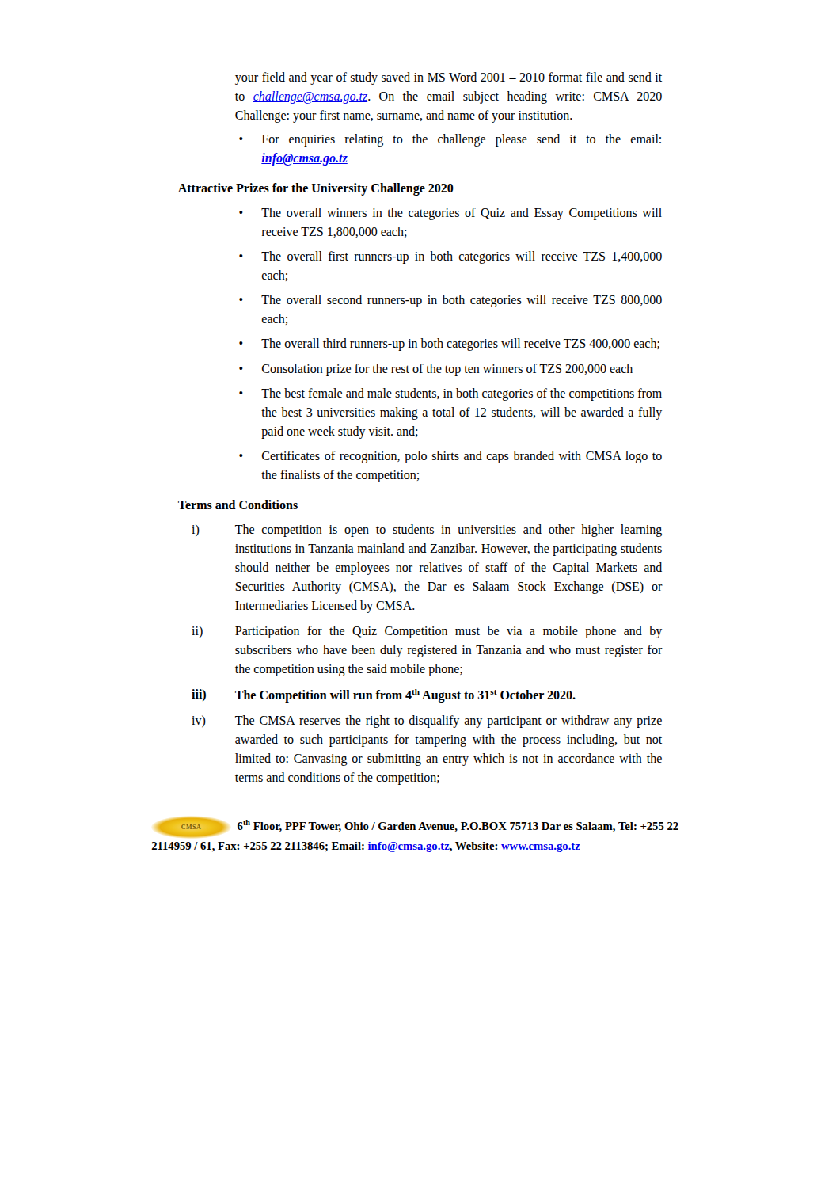your field and year of study saved in MS Word 2001 – 2010 format file and send it to challenge@cmsa.go.tz. On the email subject heading write: CMSA 2020 Challenge: your first name, surname, and name of your institution.
For enquiries relating to the challenge please send it to the email: info@cmsa.go.tz
Attractive Prizes for the University Challenge 2020
The overall winners in the categories of Quiz and Essay Competitions will receive TZS 1,800,000 each;
The overall first runners-up in both categories will receive TZS 1,400,000 each;
The overall second runners-up in both categories will receive TZS 800,000 each;
The overall third runners-up in both categories will receive TZS 400,000 each;
Consolation prize for the rest of the top ten winners of TZS 200,000 each
The best female and male students, in both categories of the competitions from the best 3 universities making a total of 12 students, will be awarded a fully paid one week study visit. and;
Certificates of recognition, polo shirts and caps branded with CMSA logo to the finalists of the competition;
Terms and Conditions
The competition is open to students in universities and other higher learning institutions in Tanzania mainland and Zanzibar. However, the participating students should neither be employees nor relatives of staff of the Capital Markets and Securities Authority (CMSA), the Dar es Salaam Stock Exchange (DSE) or Intermediaries Licensed by CMSA.
Participation for the Quiz Competition must be via a mobile phone and by subscribers who have been duly registered in Tanzania and who must register for the competition using the said mobile phone;
The Competition will run from 4th August to 31st October 2020.
The CMSA reserves the right to disqualify any participant or withdraw any prize awarded to such participants for tampering with the process including, but not limited to: Canvasing or submitting an entry which is not in accordance with the terms and conditions of the competition;
6th Floor, PPF Tower, Ohio / Garden Avenue, P.O.BOX 75713 Dar es Salaam, Tel: +255 22 2114959 / 61, Fax: +255 22 2113846; Email: info@cmsa.go.tz, Website: www.cmsa.go.tz